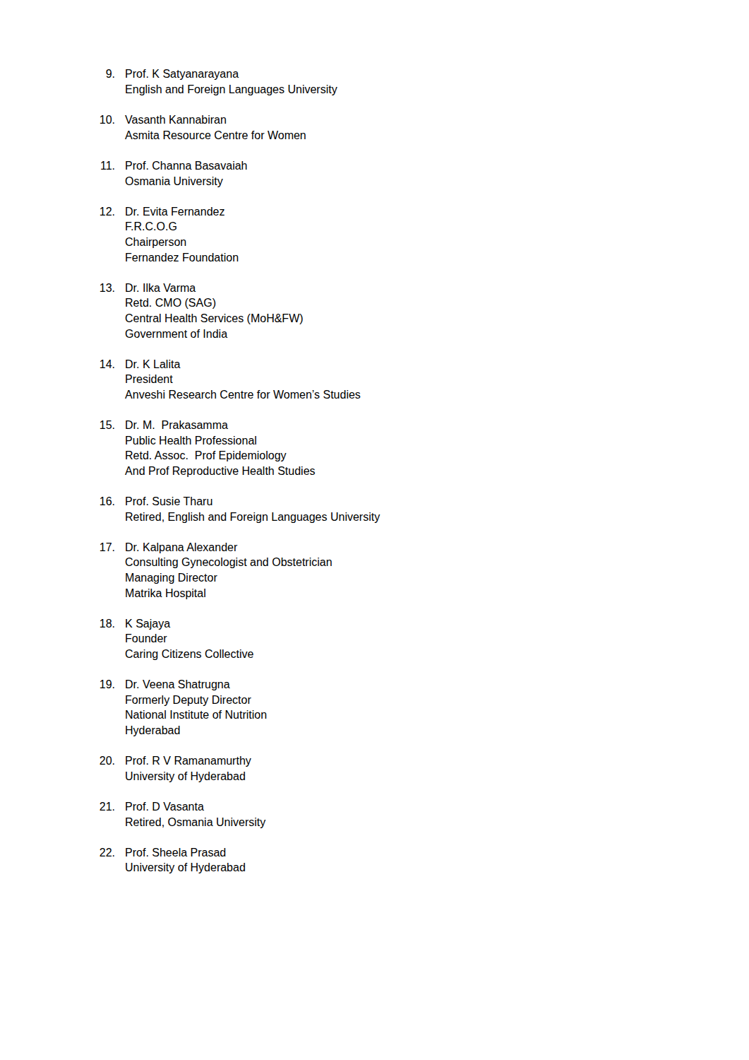Prof. K Satyanarayana
English and Foreign Languages University
Vasanth Kannabiran
Asmita Resource Centre for Women
Prof. Channa Basavaiah
Osmania University
Dr. Evita Fernandez
F.R.C.O.G
Chairperson
Fernandez Foundation
Dr. Ilka Varma
Retd. CMO (SAG)
Central Health Services (MoH&FW)
Government of India
Dr. K Lalita
President
Anveshi Research Centre for Women’s Studies
Dr. M. Prakasamma
Public Health Professional
Retd. Assoc. Prof Epidemiology
And Prof Reproductive Health Studies
Prof. Susie Tharu
Retired, English and Foreign Languages University
Dr. Kalpana Alexander
Consulting Gynecologist and Obstetrician
Managing Director
Matrika Hospital
K Sajaya
Founder
Caring Citizens Collective
Dr. Veena Shatrugna
Formerly Deputy Director
National Institute of Nutrition
Hyderabad
Prof. R V Ramanamurthy
University of Hyderabad
Prof. D Vasanta
Retired, Osmania University
Prof. Sheela Prasad
University of Hyderabad